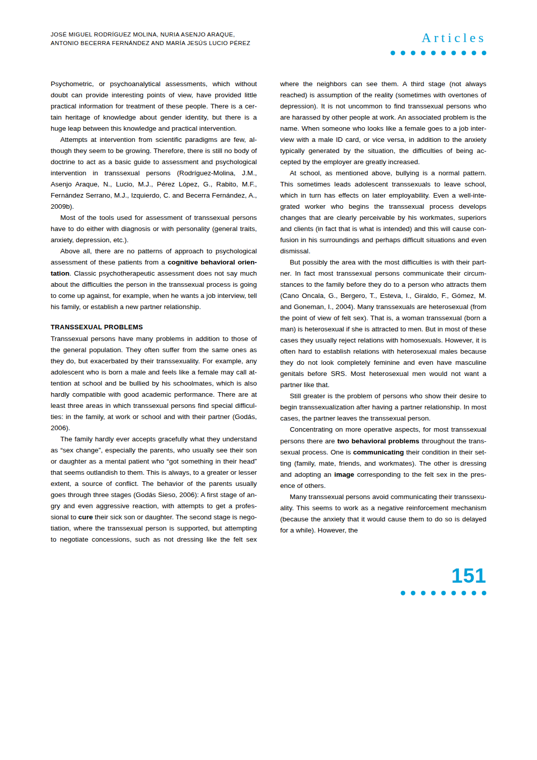José Miguel Rodríguez Molina, Nuria Asenjo Araque,
Antonio Becerra Fernández and María Jesús Lucio Pérez
Articles
Psychometric, or psychoanalytical assessments, which without doubt can provide interesting points of view, have provided little practical information for treatment of these people. There is a certain heritage of knowledge about gender identity, but there is a huge leap between this knowledge and practical intervention.
Attempts at intervention from scientific paradigms are few, although they seem to be growing. Therefore, there is still no body of doctrine to act as a basic guide to assessment and psychological intervention in transsexual persons (Rodríguez-Molina, J.M., Asenjo Araque, N., Lucio, M.J., Pérez López, G., Rabito, M.F., Fernández Serrano, M.J., Izquierdo, C. and Becerra Fernández, A., 2009b).
Most of the tools used for assessment of transsexual persons have to do either with diagnosis or with personality (general traits, anxiety, depression, etc.).
Above all, there are no patterns of approach to psychological assessment of these patients from a cognitive behavioral orientation. Classic psychotherapeutic assessment does not say much about the difficulties the person in the transsexual process is going to come up against, for example, when he wants a job interview, tell his family, or establish a new partner relationship.
Transsexual problems
Transsexual persons have many problems in addition to those of the general population. They often suffer from the same ones as they do, but exacerbated by their transsexuality. For example, any adolescent who is born a male and feels like a female may call attention at school and be bullied by his schoolmates, which is also hardly compatible with good academic performance. There are at least three areas in which transsexual persons find special difficulties: in the family, at work or school and with their partner (Godás, 2006).
The family hardly ever accepts gracefully what they understand as “sex change”, especially the parents, who usually see their son or daughter as a mental patient who “got something in their head” that seems outlandish to them. This is always, to a greater or lesser extent, a source of conflict. The behavior of the parents usually goes through three stages (Godás Sieso, 2006): A first stage of angry and even aggressive reaction, with attempts to get a professional to cure their sick son or daughter. The second stage is negotiation, where the transsexual person is supported, but attempting to negotiate concessions, such as not dressing like the felt sex where the neighbors can see them. A third stage (not always reached) is assumption of the reality (sometimes with overtones of depression). It is not uncommon to find transsexual persons who are harassed by other people at work. An associated problem is the name. When someone who looks like a female goes to a job interview with a male ID card, or vice versa, in addition to the anxiety typically generated by the situation, the difficulties of being accepted by the employer are greatly increased.
At school, as mentioned above, bullying is a normal pattern. This sometimes leads adolescent transsexuals to leave school, which in turn has effects on later employability. Even a well-integrated worker who begins the transsexual process develops changes that are clearly perceivable by his workmates, superiors and clients (in fact that is what is intended) and this will cause confusion in his surroundings and perhaps difficult situations and even dismissal.
But possibly the area with the most difficulties is with their partner. In fact most transsexual persons communicate their circumstances to the family before they do to a person who attracts them (Cano Oncala, G., Bergero, T., Esteva, I., Giraldo, F., Gómez, M. and Goneman, I., 2004). Many transsexuals are heterosexual (from the point of view of felt sex). That is, a woman transsexual (born a man) is heterosexual if she is attracted to men. But in most of these cases they usually reject relations with homosexuals. However, it is often hard to establish relations with heterosexual males because they do not look completely feminine and even have masculine genitals before SRS. Most heterosexual men would not want a partner like that.
Still greater is the problem of persons who show their desire to begin transsexualization after having a partner relationship. In most cases, the partner leaves the transsexual person.
Concentrating on more operative aspects, for most transsexual persons there are two behavioral problems throughout the transsexual process. One is communicating their condition in their setting (family, mate, friends, and workmates). The other is dressing and adopting an image corresponding to the felt sex in the presence of others.
Many transsexual persons avoid communicating their transsexuality. This seems to work as a negative reinforcement mechanism (because the anxiety that it would cause them to do so is delayed for a while). However, the
151